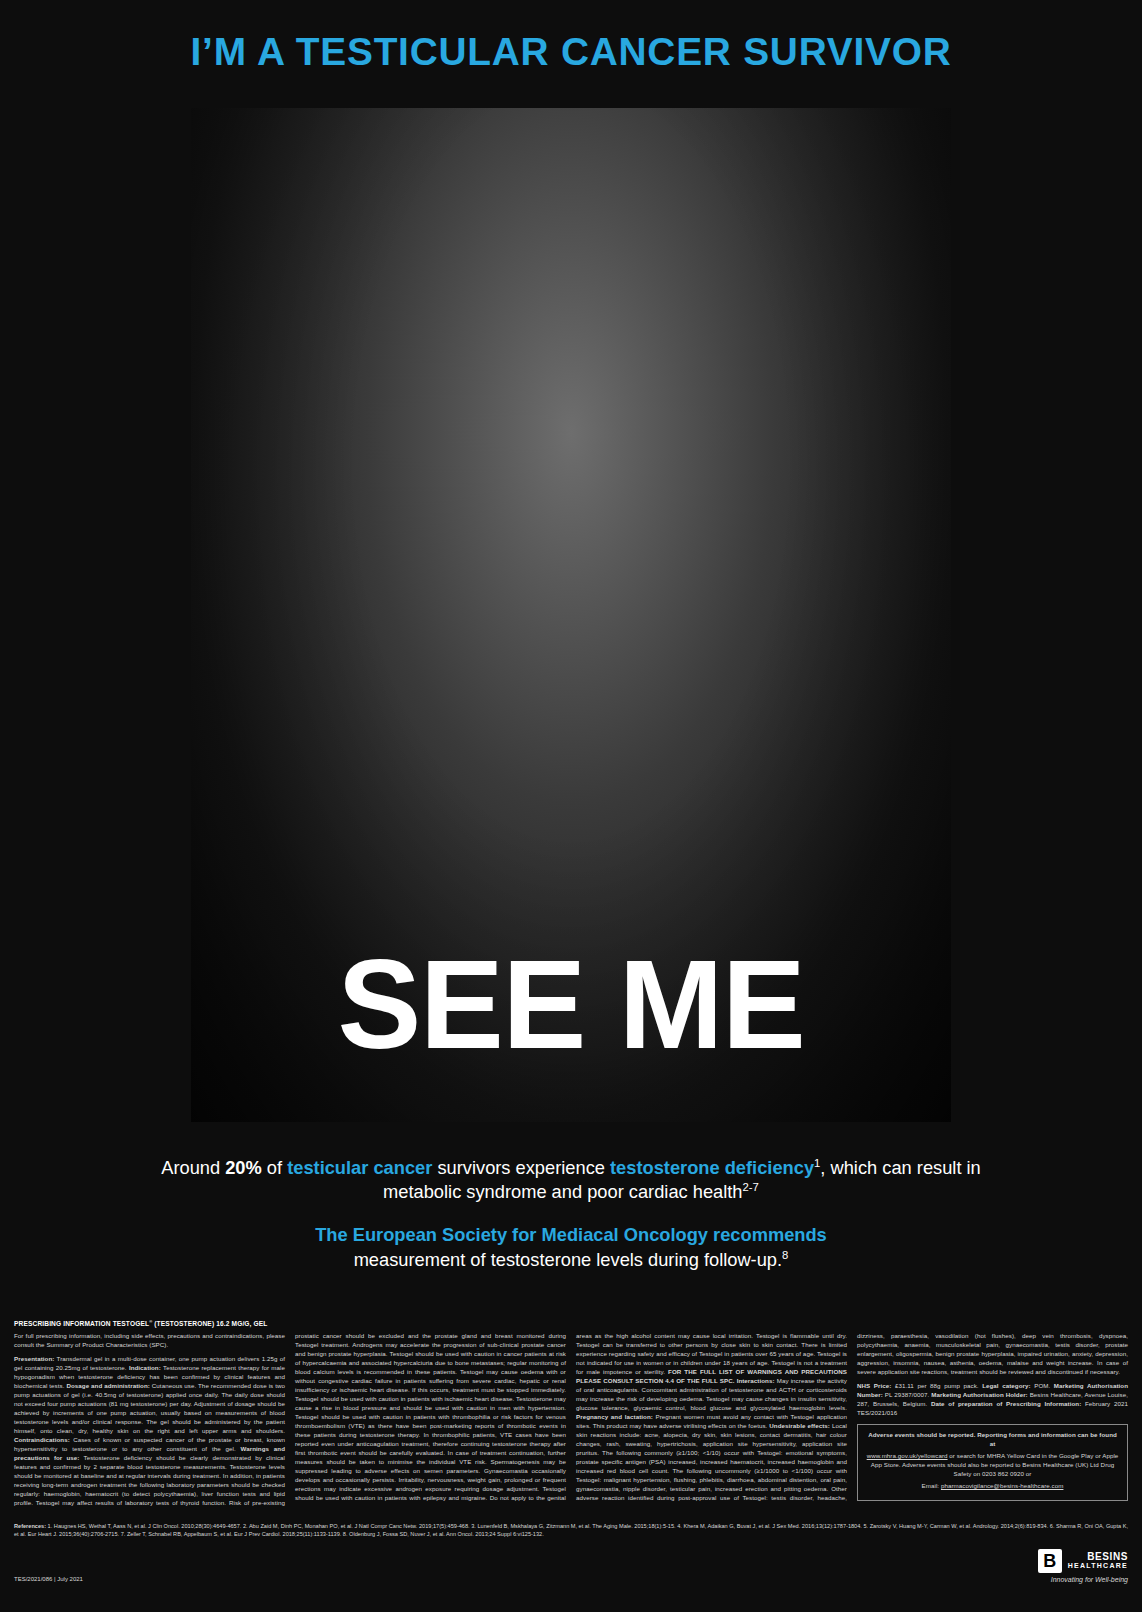I’m a testicular cancer survivor
See me
Around 20% of testicular cancer survivors experience testosterone deficiency1, which can result in metabolic syndrome and poor cardiac health2-7
The European Society for Mediacal Oncology recommends measurement of testosterone levels during follow-up.8
Prescribing Information Testogel® (testosterone) 16.2 MG/G, GEL
For full prescribing information, including side effects, precautions and contraindications, please consult the Summary of Product Characteristics (SPC).
Presentation: Transdermal gel in a multi-dose container, one pump actuation delivers 1.25g of gel containing 20.25mg of testosterone. Indication: Testosterone replacement therapy for male hypogonadism when testosterone deficiency has been confirmed by clinical features and biochemical tests. Dosage and administration: Cutaneous use. The recommended dose is two pump actuations of gel (i.e. 40.5mg of testosterone) applied once daily. The daily dose should not exceed four pump actuations (81 mg testosterone) per day. Adjustment of dosage should be achieved by increments of one pump actuation, usually based on measurements of blood testosterone levels and/or clinical response. The gel should be administered by the patient himself, onto clean, dry, healthy skin on the right and left upper arms and shoulders. Contraindications: Cases of known or suspected cancer of the prostate or breast, known hypersensitivity to testosterone or to any other constituent of the gel. Warnings and precautions for use: Testosterone deficiency should be clearly demonstrated by clinical features and confirmed by 2 separate blood testosterone measurements. Testosterone levels should be monitored at baseline and at regular intervals during treatment. In addition, in patients receiving long-term androgen treatment the following laboratory parameters should be checked regularly: haemoglobin, haematocrit (to detect polycythaemia), liver function tests and lipid profile. Testogel may affect results of laboratory tests of thyroid function. Risk of pre-existing prostatic cancer should be excluded and the prostate gland and breast monitored during Testogel treatment. Androgens may accelerate the progression of sub-clinical prostate cancer and benign prostate hyperplasia. Testogel should be used with caution in cancer patients at risk of hypercalcaemia and associated hypercalciuria due to bone metastases; regular monitoring of blood calcium levels is recommended in these patients. Testogel may cause oedema with or without congestive cardiac failure in patients suffering from severe cardiac, hepatic or renal insufficiency or ischaemic heart disease. If this occurs, treatment must be stopped immediately. Testogel should be used with caution in patients with ischaemic heart disease. Testosterone may cause a rise in blood pressure and should be used with caution in men with hypertension. Testogel should be used with caution in patients with thrombophilia or risk factors for venous thromboembolism (VTE) as there have been post-marketing reports of thrombotic events in these patients during testosterone therapy. In thrombophilic patients, VTE cases have been reported even under anticoagulation treatment, therefore continuing testosterone therapy after first thrombotic event should be carefully evaluated. In case of treatment continuation, further measures should be taken to minimise the individual VTE risk. Spermatogenesis may be suppressed leading to adverse effects on semen parameters. Gynaecomastia occasionally develops and occasionally persists. Irritability, nervousness, weight gain, prolonged or frequent erections may indicate excessive androgen exposure requiring dosage adjustment. Testogel should be used with caution in patients with epilepsy and migraine. Do not apply to the genital areas as the high alcohol content may cause local irritation. Testogel is flammable until dry. Testogel can be transferred to other persons by close skin to skin contact. There is limited experience regarding safety and efficacy of Testogel in patients over 65 years of age. Testogel is not indicated for use in women or in children under 18 years of age. Testogel is not a treatment for male impotence or sterility. FOR THE FULL LIST OF WARNINGS AND PRECAUTIONS PLEASE CONSULT SECTION 4.4 OF THE FULL SPC. Interactions: May increase the activity of oral anticoagulants. Concomitant administration of testosterone and ACTH or corticosteroids may increase the risk of developing oedema. Testogel may cause changes in insulin sensitivity, glucose tolerance, glycaemic control, blood glucose and glycosylated haemoglobin levels. Pregnancy and lactation: Pregnant women must avoid any contact with Testogel application sites. This product may have adverse virilising effects on the foetus. Undesirable effects: Local skin reactions include: acne, alopecia, dry skin, skin lesions, contact dermatitis, hair colour changes, rash, sweating, hypertrichosis, application site hypersensitivity, application site pruritus. The following commonly (≥1/100; <1/10) occur with Testogel: emotional symptoms, prostate specific antigen (PSA) increased, increased haematocrit, increased haemoglobin and increased red blood cell count. The following uncommonly (≥1/1000 to <1/100) occur with Testogel: malignant hypertension, flushing, phlebitis, diarrhoea, abdominal distention, oral pain, gynaecomastia, nipple disorder, testicular pain, increased erection and pitting oedema. Other adverse reaction identified during post-approval use of Testogel: testis disorder, headache, dizziness, paraesthesia, vasodilation (hot flushes), deep vein thrombosis, dyspnoea, polycythaemia, anaemia, musculoskeletal pain, gynaecomastia, testis disorder, prostate enlargement, oligospermia, benign prostate hyperplasia, impaired urination, anxiety, depression, aggression, insomnia, nausea, asthenia, oedema, malaise and weight increase. In case of severe application site reactions, treatment should be reviewed and discontinued if necessary.
NHS Price: £31.11 per 88g pump pack. Legal category: POM. Marketing Authorisation Number: PL 29387/0007. Marketing Authorisation Holder: Besins Healthcare, Avenue Louise, 287, Brussels, Belgium. Date of preparation of Prescribing Information: February 2021 TES/2021/016
Adverse events should be reported. Reporting forms and information can be found at
www.mhra.gov.uk/yellowcard or search for MHRA Yellow Card in the Google Play or Apple App Store. Adverse events should also be reported to Besins Healthcare (UK) Ltd Drug Safety on 0203 862 0920 or
Email: pharmacovigilance@besins-healthcare.com
References: 1. Haugnes HS, Wethal T, Aass N, et al. J Clin Oncol. 2010;28(30):4649-4657. 2. Abu Zaid M, Dinh PC, Monahan PO, et al. J Natl Compr Canc Netw. 2019;17(5):459-468. 3. Lunenfeld B, Mskhalaya G, Zitzmann M, et al. The Aging Male. 2015;18(1):5-15. 4. Khera M, Adaikan G, Buvat J, et al. J Sex Med. 2016;13(12):1787-1804. 5. Zarotsky V, Huang M-Y, Carman W, et al. Andrology. 2014;2(6):819-834. 6. Sharma R, Oni OA, Gupta K, et al. Eur Heart J. 2015;36(40):2706-2715. 7. Zeller T, Schnabel RB, Appelbaum S, et al. Eur J Prev Cardiol. 2018;25(11):1133-1139. 8. Oldenburg J, Fossa SD, Nuver J, et al. Ann Oncol. 2013;24 Suppl 6:vi125-132.
TES/2021/086 | July 2021
B BesinsHealthcare
Innovating for Well-being